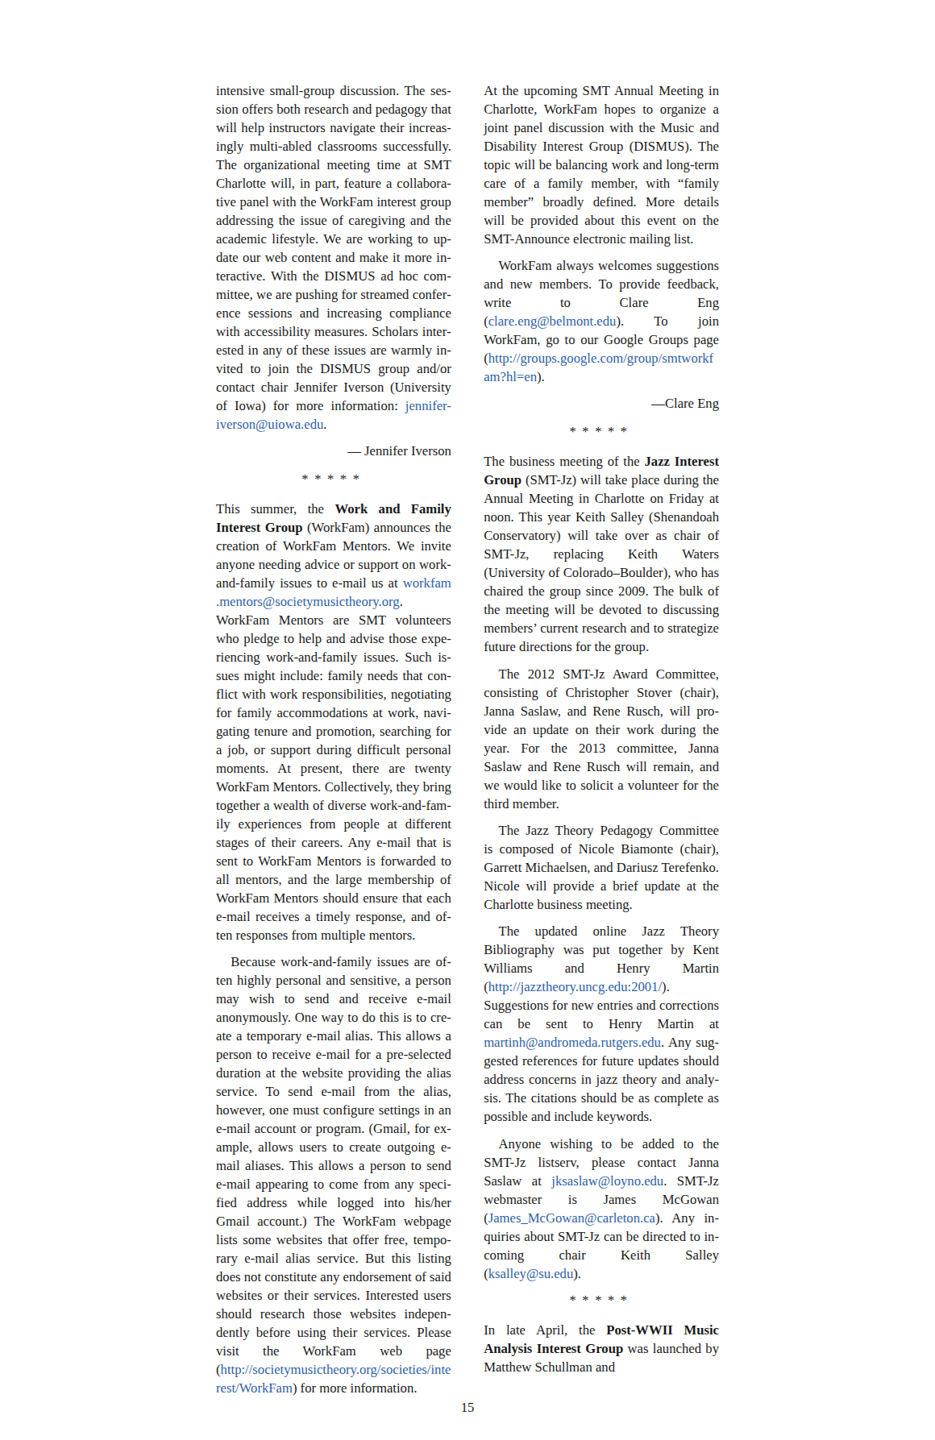intensive small-group discussion. The session offers both research and pedagogy that will help instructors navigate their increasingly multi-abled classrooms successfully. The organizational meeting time at SMT Charlotte will, in part, feature a collaborative panel with the WorkFam interest group addressing the issue of caregiving and the academic lifestyle. We are working to update our web content and make it more interactive. With the DISMUS ad hoc committee, we are pushing for streamed conference sessions and increasing compliance with accessibility measures. Scholars interested in any of these issues are warmly invited to join the DISMUS group and/or contact chair Jennifer Iverson (University of Iowa) for more information: jennifer-iverson@uiowa.edu.
— Jennifer Iverson
*****
This summer, the Work and Family Interest Group (WorkFam) announces the creation of WorkFam Mentors. We invite anyone needing advice or support on work-and-family issues to e-mail us at workfam .mentors@societymusictheory.org. WorkFam Mentors are SMT volunteers who pledge to help and advise those experiencing work-and-family issues. Such issues might include: family needs that conflict with work responsibilities, negotiating for family accommodations at work, navigating tenure and promotion, searching for a job, or support during difficult personal moments. At present, there are twenty WorkFam Mentors. Collectively, they bring together a wealth of diverse work-and-family experiences from people at different stages of their careers. Any e-mail that is sent to WorkFam Mentors is forwarded to all mentors, and the large membership of WorkFam Mentors should ensure that each e-mail receives a timely response, and often responses from multiple mentors.
Because work-and-family issues are often highly personal and sensitive, a person may wish to send and receive e-mail anonymously. One way to do this is to create a temporary e-mail alias. This allows a person to receive e-mail for a pre-selected duration at the website providing the alias service. To send e-mail from the alias, however, one must configure settings in an e-mail account or program. (Gmail, for example, allows users to create outgoing e-mail aliases. This allows a person to send e-mail appearing to come from any specified address while logged into his/her Gmail account.) The WorkFam webpage lists some websites that offer free, temporary e-mail alias service. But this listing does not constitute any endorsement of said websites or their services. Interested users should research those websites independently before using their services. Please visit the WorkFam web page (http://societymusictheory.org/societies/interest/WorkFam) for more information.
At the upcoming SMT Annual Meeting in Charlotte, WorkFam hopes to organize a joint panel discussion with the Music and Disability Interest Group (DISMUS). The topic will be balancing work and long-term care of a family member, with “family member” broadly defined. More details will be provided about this event on the SMT-Announce electronic mailing list.
WorkFam always welcomes suggestions and new members. To provide feedback, write to Clare Eng (clare.eng@belmont.edu). To join WorkFam, go to our Google Groups page (http://groups.google.com/group/smtworkfam?hl=en).
—Clare Eng
*****
The business meeting of the Jazz Interest Group (SMT-Jz) will take place during the Annual Meeting in Charlotte on Friday at noon. This year Keith Salley (Shenandoah Conservatory) will take over as chair of SMT-Jz, replacing Keith Waters (University of Colorado–Boulder), who has chaired the group since 2009. The bulk of the meeting will be devoted to discussing members’ current research and to strategize future directions for the group.
The 2012 SMT-Jz Award Committee, consisting of Christopher Stover (chair), Janna Saslaw, and Rene Rusch, will provide an update on their work during the year. For the 2013 committee, Janna Saslaw and Rene Rusch will remain, and we would like to solicit a volunteer for the third member.
The Jazz Theory Pedagogy Committee is composed of Nicole Biamonte (chair), Garrett Michaelsen, and Dariusz Terefenko. Nicole will provide a brief update at the Charlotte business meeting.
The updated online Jazz Theory Bibliography was put together by Kent Williams and Henry Martin (http://jazztheory.uncg.edu:2001/). Suggestions for new entries and corrections can be sent to Henry Martin at martinh@andromeda.rutgers.edu. Any suggested references for future updates should address concerns in jazz theory and analysis. The citations should be as complete as possible and include keywords.
Anyone wishing to be added to the SMT-Jz listserv, please contact Janna Saslaw at jksaslaw@loyno.edu. SMT-Jz webmaster is James McGowan (James_McGowan@carleton.ca). Any inquiries about SMT-Jz can be directed to incoming chair Keith Salley (ksalley@su.edu).
*****
In late April, the Post-WWII Music Analysis Interest Group was launched by Matthew Schullman and
15